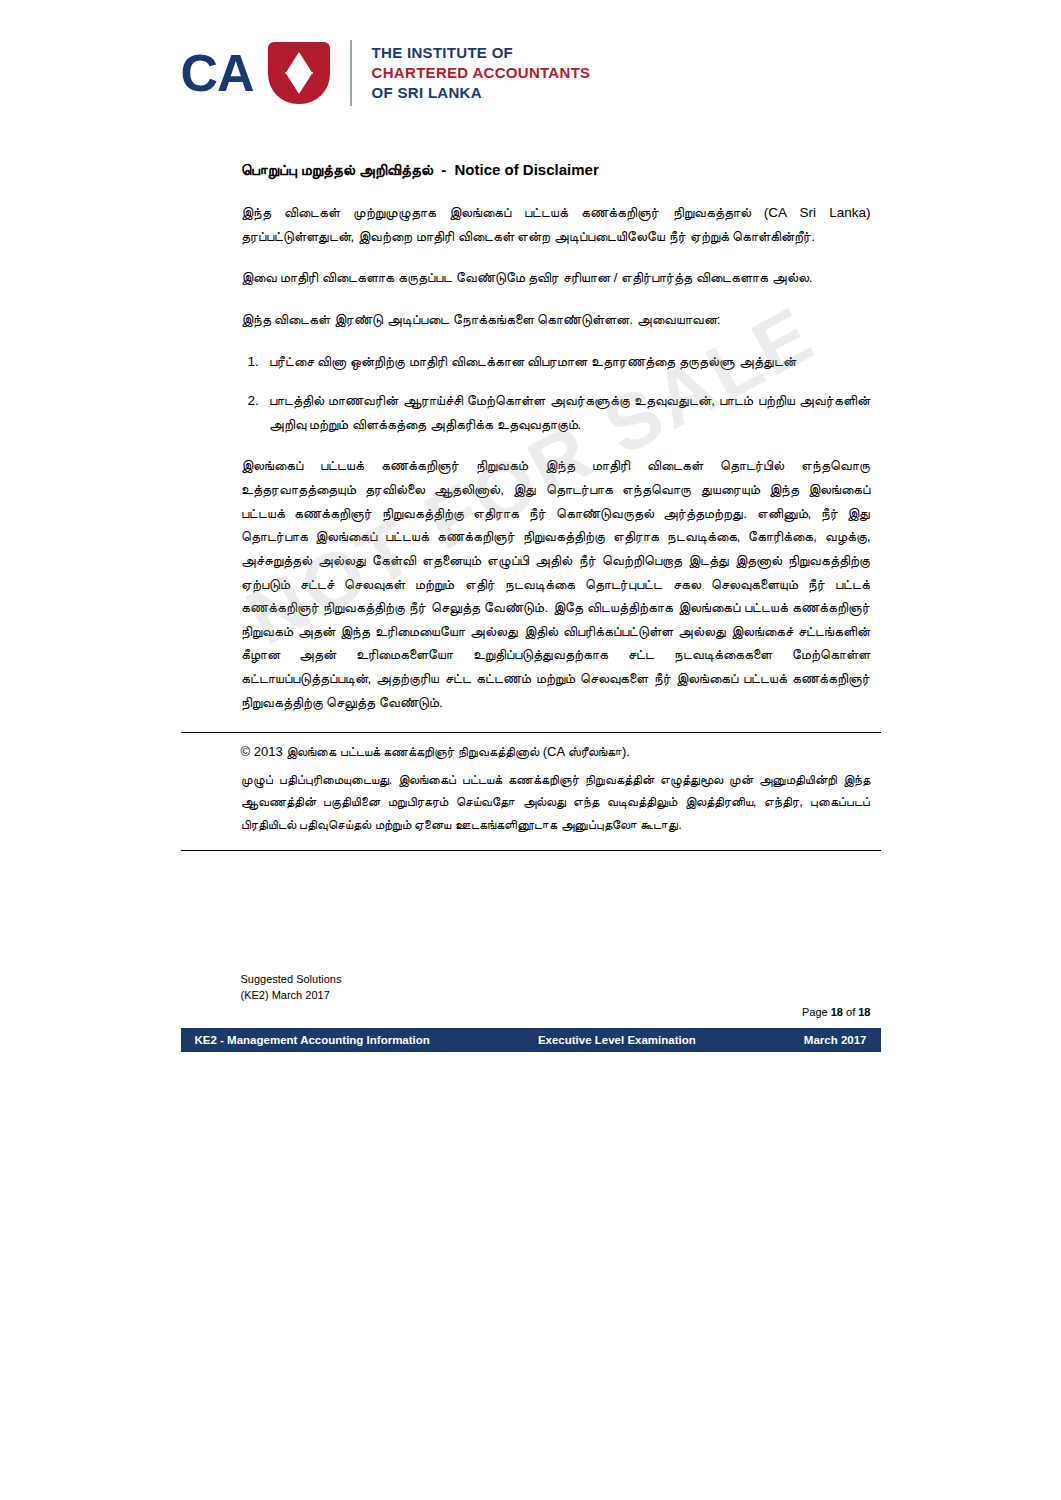NOT FOR SALE
CA THE INSTITUTE OF
CHARTERED ACCOUNTANTS
OF SRI LANKA
பொறுப்பு மறுத்தல் அறிவித்தல் - Notice of Disclaimer
இந்த விடைகள் முற்றுமுழுதாக இலங்கைப் பட்டயக் கணக்கறிஞர் நிறுவகத்தால் (CA Sri Lanka) தரப்பட்டுள்ளதுடன், இவற்றை மாதிரி விடைகள் என்ற அடிப்படையிலேயே நீர் ஏற்றுக் கொள்கின்றீர்.
இவை மாதிரி விடைகளாக கருதப்பட வேண்டுமே தவிர சரியான / எதிர்பார்த்த விடைகளாக அல்ல.
இந்த விடைகள் இரண்டு அடிப்படை நோக்கங்களை கொண்டுள்ளன. அவையாவன:
பரீட்சை வினா ஒன்றிற்கு மாதிரி விடைக்கான விபரமான உதாரணத்தை தருதல்ளு அத்துடன்
பாடத்தில் மாணவரின் ஆராய்ச்சி மேற்கொள்ள அவர்களுக்கு உதவுவதுடன், பாடம் பற்றிய அவர்களின் அறிவு மற்றும் விளக்கத்தை அதிகரிக்க உதவுவதாகும்.
இலங்கைப் பட்டயக் கணக்கறிஞர் நிறுவகம் இந்த மாதிரி விடைகள் தொடர்பில் எந்தவொரு உத்தரவாதத்தையும் தரவில்லை ஆதலினால், இது தொடர்பாக எந்தவொரு துயரையும் இந்த இலங்கைப் பட்டயக் கணக்கறிஞர் நிறுவகத்திற்கு எதிராக நீர் கொண்டுவருதல் அர்த்தமற்றது. எனினும், நீர் இது தொடர்பாக இலங்கைப் பட்டயக் கணக்கறிஞர் நிறுவகத்திற்கு எதிராக நடவடிக்கை, கோரிக்கை, வழக்கு, அச்சுறுத்தல் அல்லது கேள்வி எதனையும் எழுப்பி அதில் நீர் வெற்றிபெறாத இடத்து இதனால் நிறுவகத்திற்கு ஏற்படும் சட்டச் செலவுகள் மற்றும் எதிர் நடவடிக்கை தொடர்புபட்ட சகல செலவுகளையும் நீர் பட்டக் கணக்கறிஞர் நிறுவகத்திற்கு நீர் செலுத்த வேண்டும். இதே விடயத்திற்காக இலங்கைப் பட்டயக் கணக்கறிஞர் நிறுவகம் அதன் இந்த உரிமையையோ அல்லது இதில் விபரிக்கப்பட்டுள்ள அல்லது இலங்கைச் சட்டங்களின் கீழான அதன் உரிமைகளையோ உறுதிப்படுத்துவதற்காக சட்ட நடவடிக்கைகளை மேற்கொள்ள கட்டாயப்படுத்தப்படின், அதற்குரிய சட்ட கட்டணம் மற்றும் செலவுகளை நீர் இலங்கைப் பட்டயக் கணக்கறிஞர் நிறுவகத்திற்கு செலுத்த வேண்டும்.
© 2013 இலங்கை பட்டயக் கணக்கறிஞர் நிறுவகத்தினால் (CA ஸ்ரீலங்கா).
முழுப் பதிப்புரிமையுடையது. இலங்கைப் பட்டயக் கணக்கறிஞர் நிறுவகத்தின் எழுத்துமூல முன் அனுமதியின்றி இந்த ஆவணத்தின் பகுதியினை மறுபிரசுரம் செய்வதோ அல்லது எந்த வடிவத்திலும் இலத்திரனிய, எந்திர, புகைப்படப் பிரதியிடல் பதிவுசெய்தல் மற்றும் ஏனைய ஊடகங்களினூடாக அனுப்புதலோ கூடாது.
Suggested Solutions
(KE2) March 2017
Page 18 of 18
KE2 - Management Accounting Information Executive Level Examination March 2017